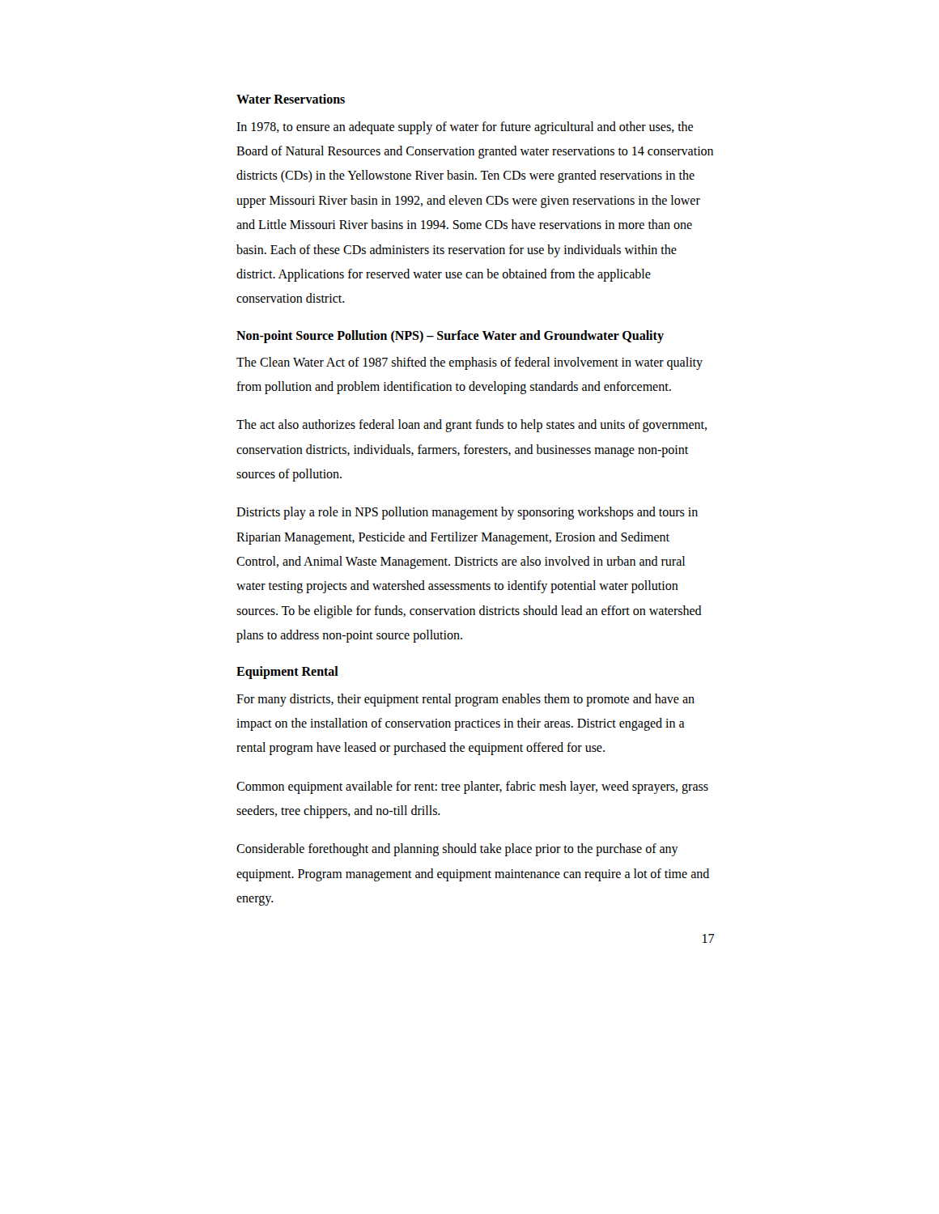Water Reservations
In 1978, to ensure an adequate supply of water for future agricultural and other uses, the Board of Natural Resources and Conservation granted water reservations to 14 conservation districts (CDs) in the Yellowstone River basin. Ten CDs were granted reservations in the upper Missouri River basin in 1992, and eleven CDs were given reservations in the lower and Little Missouri River basins in 1994. Some CDs have reservations in more than one basin. Each of these CDs administers its reservation for use by individuals within the district. Applications for reserved water use can be obtained from the applicable conservation district.
Non-point Source Pollution (NPS) – Surface Water and Groundwater Quality
The Clean Water Act of 1987 shifted the emphasis of federal involvement in water quality from pollution and problem identification to developing standards and enforcement.
The act also authorizes federal loan and grant funds to help states and units of government, conservation districts, individuals, farmers, foresters, and businesses manage non-point sources of pollution.
Districts play a role in NPS pollution management by sponsoring workshops and tours in Riparian Management, Pesticide and Fertilizer Management, Erosion and Sediment Control, and Animal Waste Management. Districts are also involved in urban and rural water testing projects and watershed assessments to identify potential water pollution sources. To be eligible for funds, conservation districts should lead an effort on watershed plans to address non-point source pollution.
Equipment Rental
For many districts, their equipment rental program enables them to promote and have an impact on the installation of conservation practices in their areas. District engaged in a rental program have leased or purchased the equipment offered for use.
Common equipment available for rent: tree planter, fabric mesh layer, weed sprayers, grass seeders, tree chippers, and no-till drills.
Considerable forethought and planning should take place prior to the purchase of any equipment. Program management and equipment maintenance can require a lot of time and energy.
17